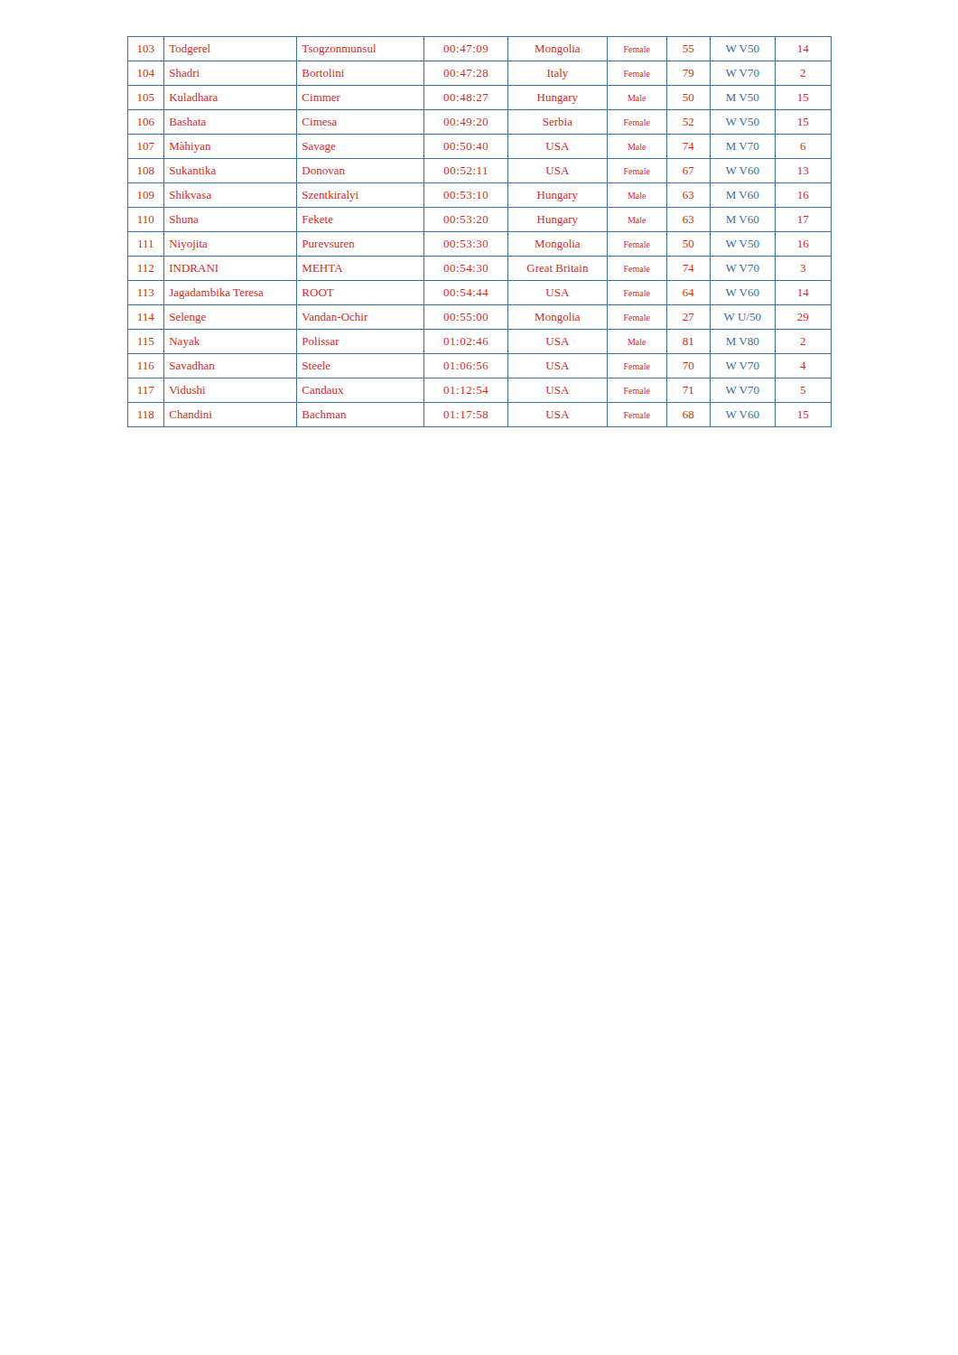| 103 | Todgerel | Tsogzonmunsul | 00:47:09 | Mongolia | Female | 55 | W V50 | 14 |
| 104 | Shadri | Bortolini | 00:47:28 | Italy | Female | 79 | W V70 | 2 |
| 105 | Kuladhara | Cimmer | 00:48:27 | Hungary | Male | 50 | M V50 | 15 |
| 106 | Bashata | Cimesa | 00:49:20 | Serbia | Female | 52 | W V50 | 15 |
| 107 | Màhiyan | Savage | 00:50:40 | USA | Male | 74 | M V70 | 6 |
| 108 | Sukantika | Donovan | 00:52:11 | USA | Female | 67 | W V60 | 13 |
| 109 | Shikvasa | Szentkiralyi | 00:53:10 | Hungary | Male | 63 | M V60 | 16 |
| 110 | Shuna | Fekete | 00:53:20 | Hungary | Male | 63 | M V60 | 17 |
| 111 | Niyojita | Purevsuren | 00:53:30 | Mongolia | Female | 50 | W V50 | 16 |
| 112 | INDRANI | MEHTA | 00:54:30 | Great Britain | Female | 74 | W V70 | 3 |
| 113 | Jagadambika Teresa | ROOT | 00:54:44 | USA | Female | 64 | W V60 | 14 |
| 114 | Selenge | Vandan-Ochir | 00:55:00 | Mongolia | Female | 27 | W U/50 | 29 |
| 115 | Nayak | Polissar | 01:02:46 | USA | Male | 81 | M V80 | 2 |
| 116 | Savadhan | Steele | 01:06:56 | USA | Female | 70 | W V70 | 4 |
| 117 | Vidushi | Candaux | 01:12:54 | USA | Female | 71 | W V70 | 5 |
| 118 | Chandini | Bachman | 01:17:58 | USA | Female | 68 | W V60 | 15 |